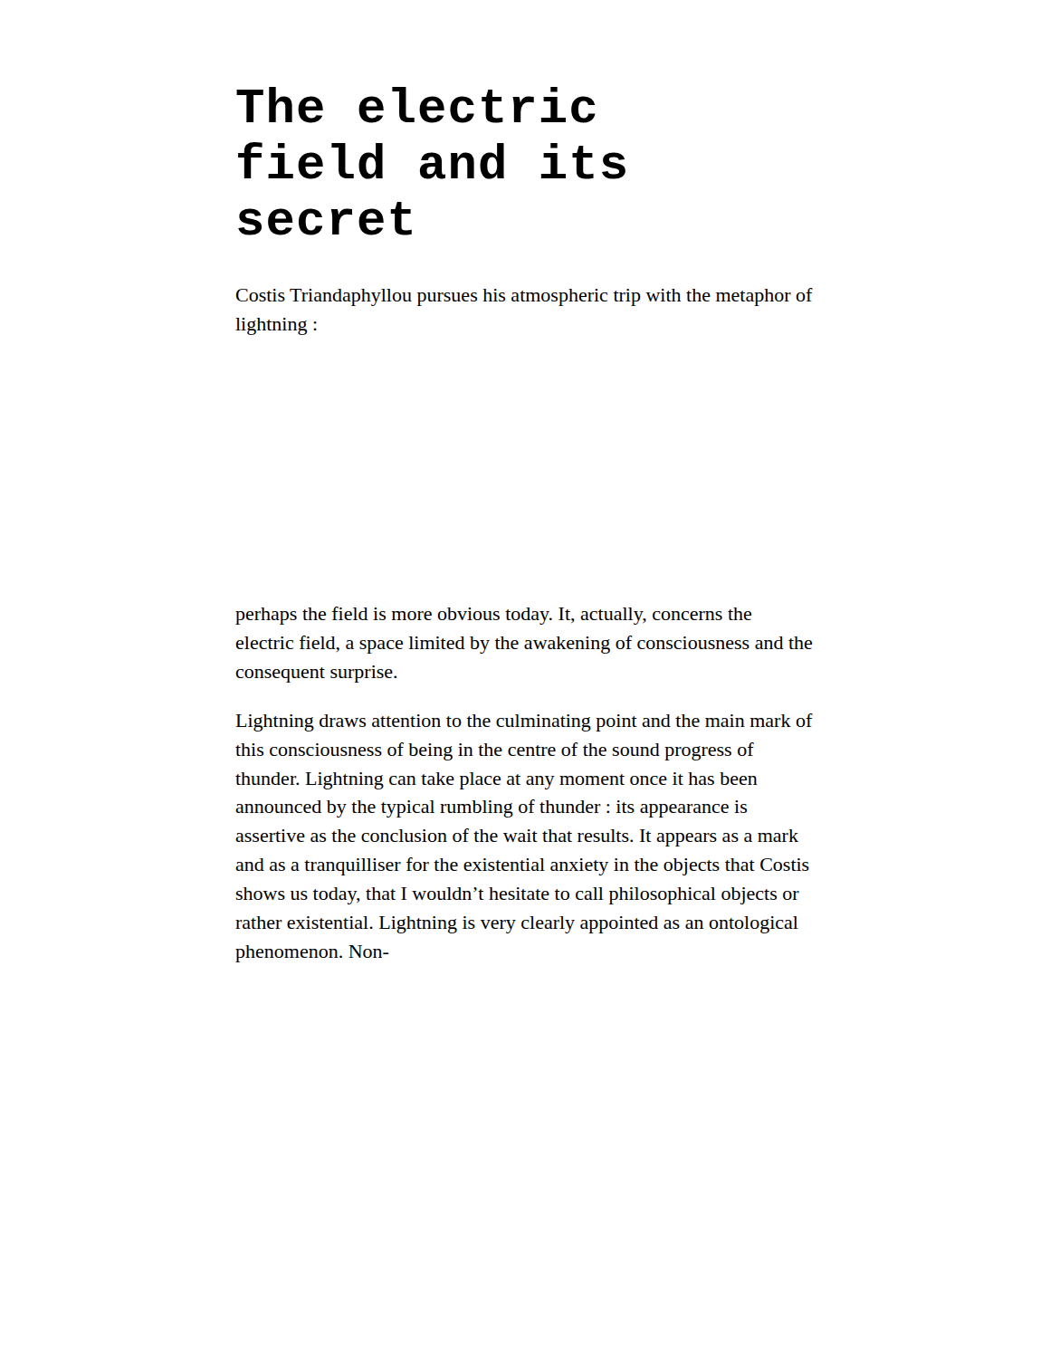The electric field and its secret
Costis Triandaphyllou pursues his atmospheric trip with the metaphor of lightning :
perhaps the field is more obvious today. It, actually, concerns the electric field, a space limited by the awakening of consciousness and the consequent surprise.
Lightning draws attention to the culminating point and the main mark of this consciousness of being in the centre of the sound progress of thunder. Lightning can take place at any moment once it has been announced by the typical rumbling of thunder : its appearance is assertive as the conclusion of the wait that results. It appears as a mark and as a tranquilliser for the existential anxiety in the objects that Costis shows us today, that I wouldn’t hesitate to call philosophical objects or rather existential. Lightning is very clearly appointed as an ontological phenomenon. Non-